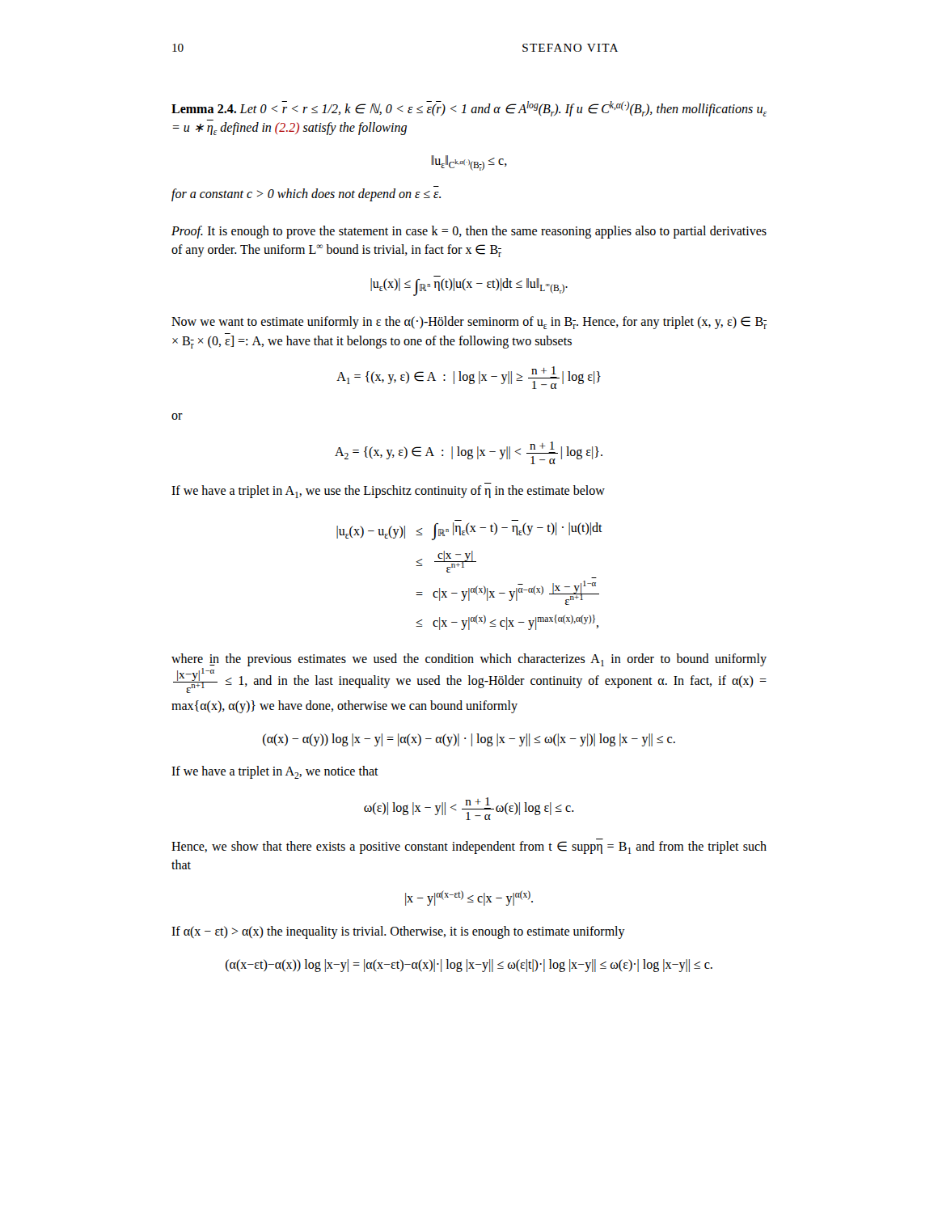10 STEFANO VITA
Lemma 2.4. Let 0 < r < r ≤ 1/2, k ∈ ℕ, 0 < ε ≤ ε(r) < 1 and α ∈ Alog(Br). If u ∈ Ck,α(·)(Br), then mollifications uε = u ∗ ηε defined in (2.2) satisfy the following
‖uε‖Ck,α(·)(Br) ≤ c,
for a constant c > 0 which does not depend on ε ≤ ε.
Proof. It is enough to prove the statement in case k = 0, then the same reasoning applies also to partial derivatives of any order. The uniform L∞ bound is trivial, in fact for x ∈ Br
|uε(x)| ≤ ∫ℝn η(t)|u(x − εt)|dt ≤ ‖u‖L∞(Br).
Now we want to estimate uniformly in ε the α(·)-Hölder seminorm of uε in Br. Hence, for any triplet (x, y, ε) ∈ Br × Br × (0, ε] =: A, we have that it belongs to one of the following two subsets
A1 = {(x, y, ε) ∈ A : | log |x − y|| ≥ n + 11 − α| log ε|}
or
A2 = {(x, y, ε) ∈ A : | log |x − y|| < n + 11 − α| log ε|}.
If we have a triplet in A1, we use the Lipschitz continuity of η in the estimate below
| /u ε (x) − u ε (y)/ | ≤ | ∫ ℝ n / η ε (x − t) − η ε (y − t)/ · /u(t)/dt |
| | ≤ | c/x − y/ ε n+1 |
| | = | c/x − y/ α(x) /x − y/ α −α(x) /x − y/ 1− α ε n+1 |
| | ≤ | c/x − y/ α(x) ≤ c/x − y/ max{α(x),α(y)} , |
where in the previous estimates we used the condition which characterizes A1 in order to bound uniformly |x−y|1−α εn+1 ≤ 1, and in the last inequality we used the log-Hölder continuity of exponent α. In fact, if α(x) = max{α(x), α(y)} we have done, otherwise we can bound uniformly
(α(x) − α(y)) log |x − y| = |α(x) − α(y)| · | log |x − y|| ≤ ω(|x − y|)| log |x − y|| ≤ c.
If we have a triplet in A2, we notice that
ω(ε)| log |x − y|| < n + 11 − αω(ε)| log ε| ≤ c.
Hence, we show that there exists a positive constant independent from t ∈ suppη = B1 and from the triplet such that
|x − y|α(x−εt) ≤ c|x − y|α(x).
If α(x − εt) > α(x) the inequality is trivial. Otherwise, it is enough to estimate uniformly
(α(x−εt)−α(x)) log |x−y| = |α(x−εt)−α(x)|·| log |x−y|| ≤ ω(ε|t|)·| log |x−y|| ≤ ω(ε)·| log |x−y|| ≤ c.